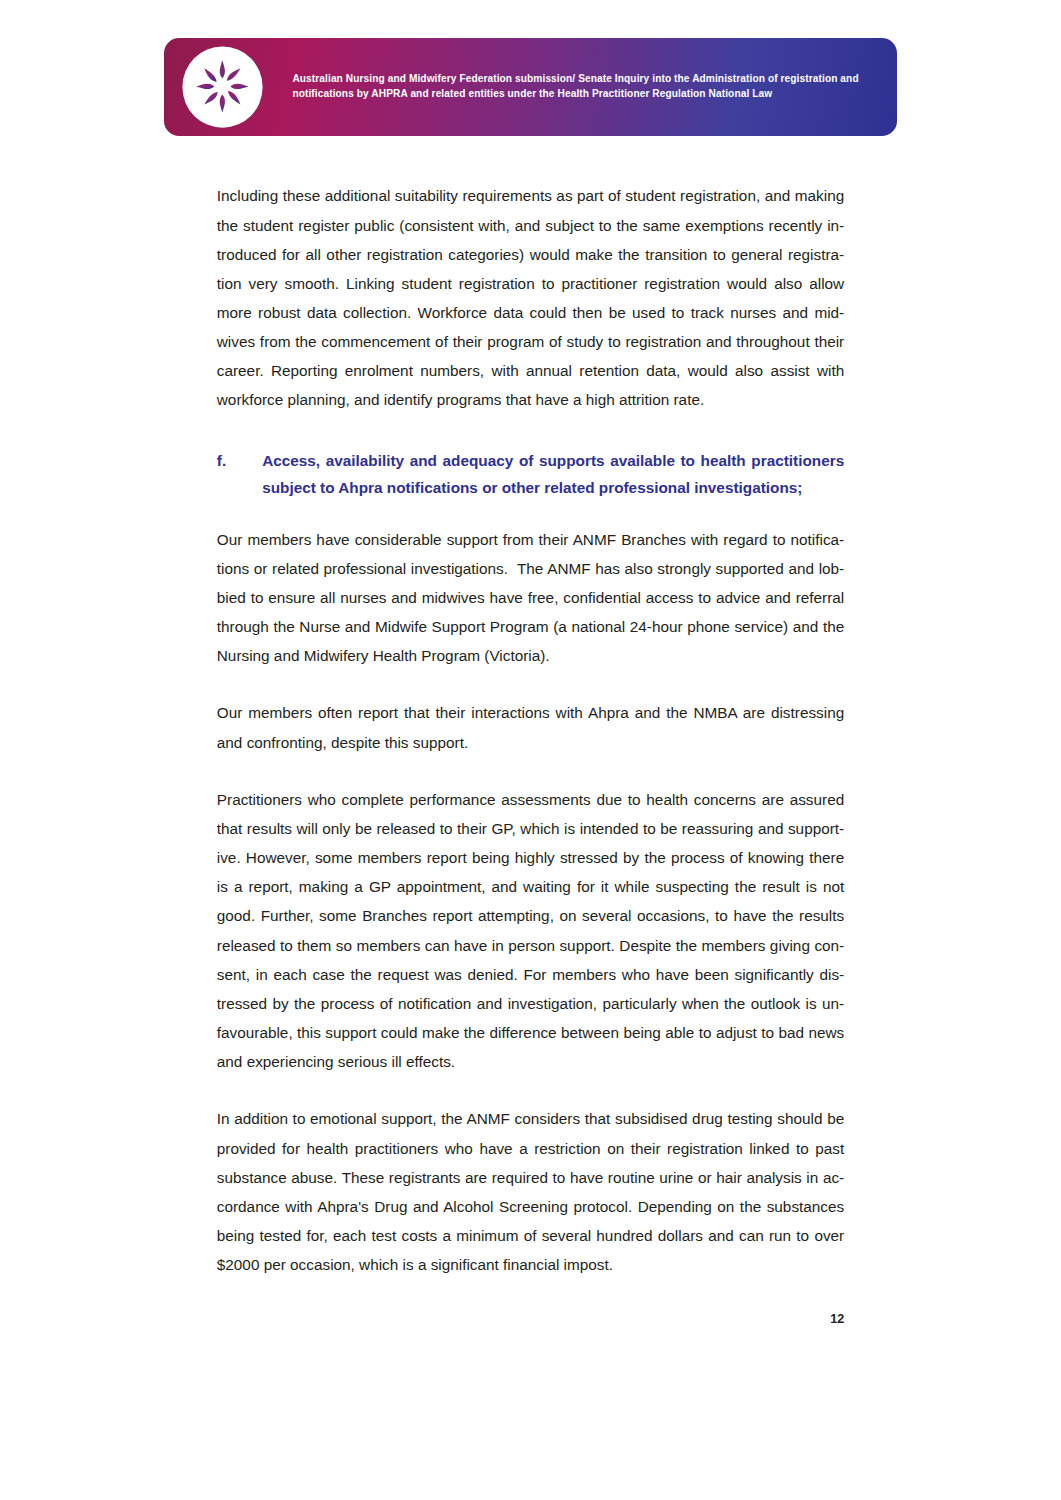Australian Nursing and Midwifery Federation submission/ Senate Inquiry into the Administration of registration and notifications by AHPRA and related entities under the Health Practitioner Regulation National Law
Including these additional suitability requirements as part of student registration, and making the student register public (consistent with, and subject to the same exemptions recently introduced for all other registration categories) would make the transition to general registration very smooth. Linking student registration to practitioner registration would also allow more robust data collection. Workforce data could then be used to track nurses and midwives from the commencement of their program of study to registration and throughout their career. Reporting enrolment numbers, with annual retention data, would also assist with workforce planning, and identify programs that have a high attrition rate.
f.
Access, availability and adequacy of supports available to health practitioners subject to Ahpra notifications or other related professional investigations;
Our members have considerable support from their ANMF Branches with regard to notifications or related professional investigations. The ANMF has also strongly supported and lobbied to ensure all nurses and midwives have free, confidential access to advice and referral through the Nurse and Midwife Support Program (a national 24-hour phone service) and the Nursing and Midwifery Health Program (Victoria).
Our members often report that their interactions with Ahpra and the NMBA are distressing and confronting, despite this support.
Practitioners who complete performance assessments due to health concerns are assured that results will only be released to their GP, which is intended to be reassuring and supportive. However, some members report being highly stressed by the process of knowing there is a report, making a GP appointment, and waiting for it while suspecting the result is not good. Further, some Branches report attempting, on several occasions, to have the results released to them so members can have in person support. Despite the members giving consent, in each case the request was denied. For members who have been significantly distressed by the process of notification and investigation, particularly when the outlook is unfavourable, this support could make the difference between being able to adjust to bad news and experiencing serious ill effects.
In addition to emotional support, the ANMF considers that subsidised drug testing should be provided for health practitioners who have a restriction on their registration linked to past substance abuse. These registrants are required to have routine urine or hair analysis in accordance with Ahpra's Drug and Alcohol Screening protocol. Depending on the substances being tested for, each test costs a minimum of several hundred dollars and can run to over $2000 per occasion, which is a significant financial impost.
12